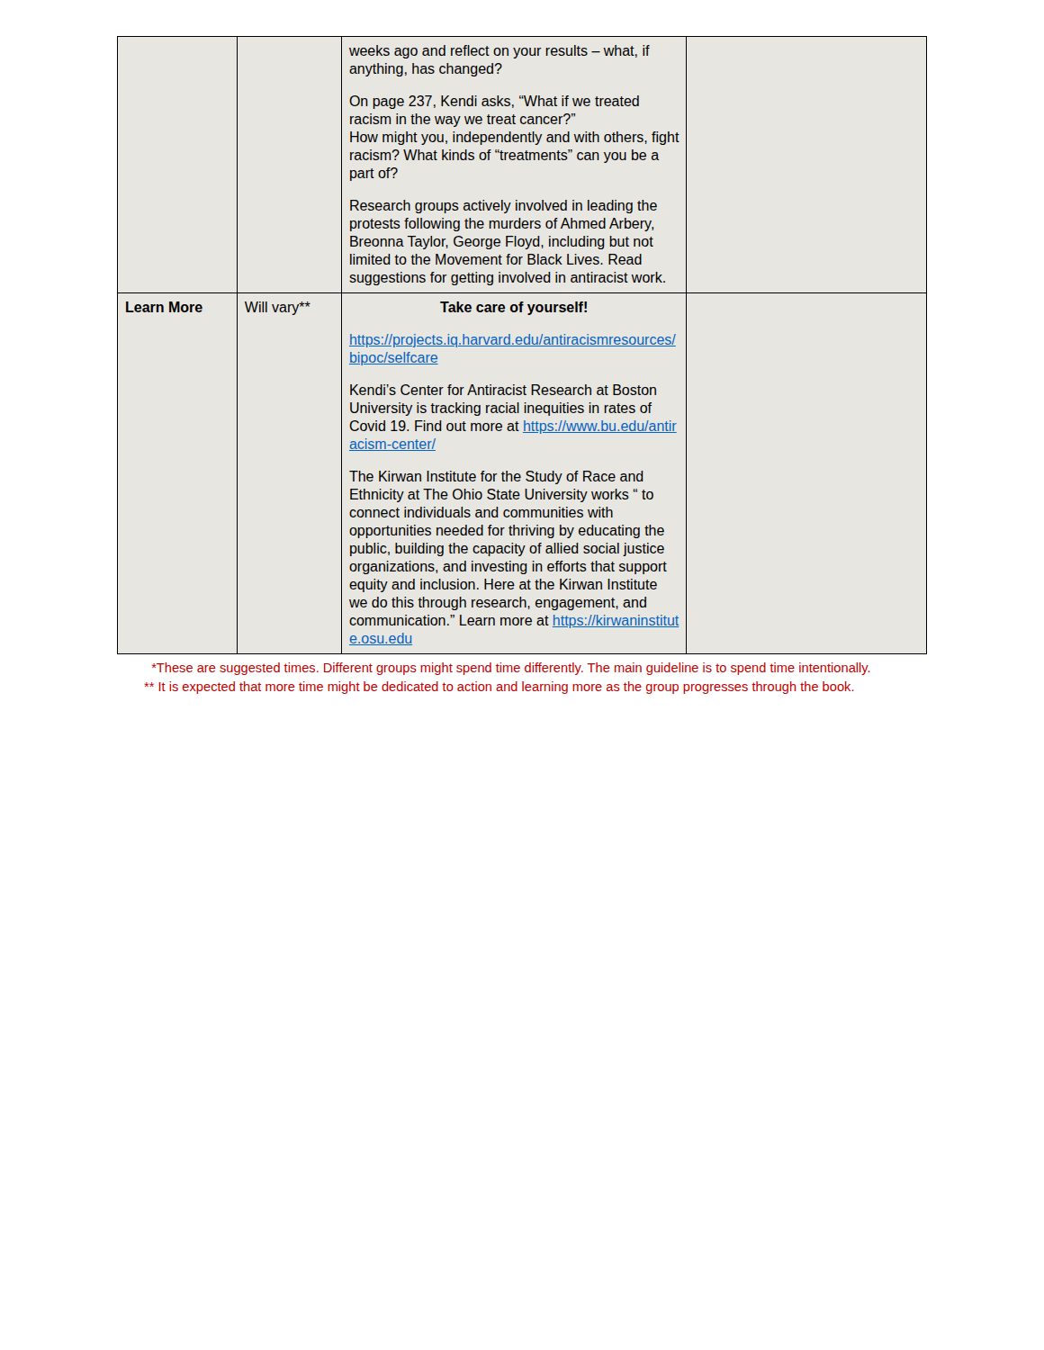| | | weeks ago and reflect on your results – what, if anything, has changed? On page 237, Kendi asks, “What if we treated racism in the way we treat cancer?” How might you, independently and with others, fight racism? What kinds of “treatments” can you be a part of? Research groups actively involved in leading the protests following the murders of Ahmed Arbery, Breonna Taylor, George Floyd, including but not limited to the Movement for Black Lives. Read suggestions for getting involved in antiracist work. | |
| Learn More | Will vary** | Take care of yourself! https://projects.iq.harvard.edu/antiracismresources/bipoc/selfcare Kendi’s Center for Antiracist Research at Boston University is tracking racial inequities in rates of Covid 19. Find out more at https://www.bu.edu/antiracism-center/ The Kirwan Institute for the Study of Race and Ethnicity at The Ohio State University works “ to connect individuals and communities with opportunities needed for thriving by educating the public, building the capacity of allied social justice organizations, and investing in efforts that support equity and inclusion. Here at the Kirwan Institute we do this through research, engagement, and communication.” Learn more at https://kirwaninstitute.osu.edu | |
*These are suggested times. Different groups might spend time differently. The main guideline is to spend time intentionally.
** It is expected that more time might be dedicated to action and learning more as the group progresses through the book.